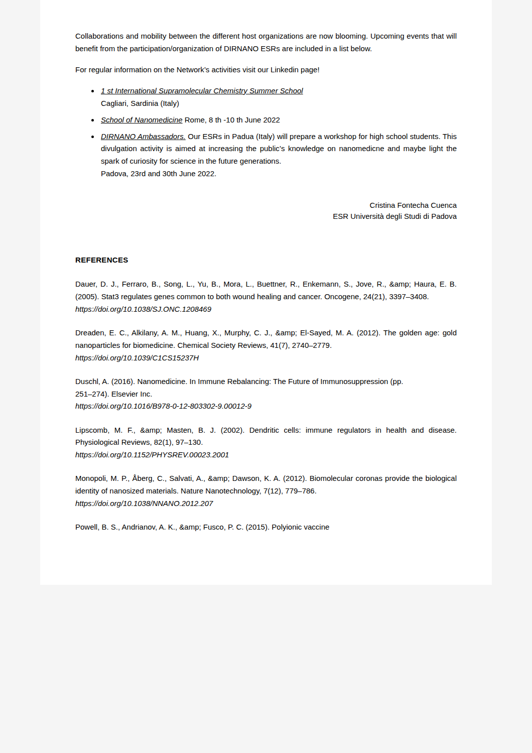Collaborations and mobility between the different host organizations are now blooming. Upcoming events that will benefit from the participation/organization of DIRNANO ESRs are included in a list below.
For regular information on the Network’s activities visit our Linkedin page!
1 st International Supramolecular Chemistry Summer School
Cagliari, Sardinia (Italy)
School of Nanomedicine Rome, 8 th -10 th June 2022
DIRNANO Ambassadors. Our ESRs in Padua (Italy) will prepare a workshop for high school students. This divulgation activity is aimed at increasing the public’s knowledge on nanomedicne and maybe light the spark of curiosity for science in the future generations.
Padova, 23rd and 30th June 2022.
Cristina Fontecha Cuenca
ESR Università degli Studi di Padova
REFERENCES
Dauer, D. J., Ferraro, B., Song, L., Yu, B., Mora, L., Buettner, R., Enkemann, S., Jove, R., &amp; Haura, E. B. (2005). Stat3 regulates genes common to both wound healing and cancer. Oncogene, 24(21), 3397–3408.
https://doi.org/10.1038/SJ.ONC.1208469
Dreaden, E. C., Alkilany, A. M., Huang, X., Murphy, C. J., &amp; El-Sayed, M. A. (2012). The golden age: gold nanoparticles for biomedicine. Chemical Society Reviews, 41(7), 2740–2779.
https://doi.org/10.1039/C1CS15237H
Duschl, A. (2016). Nanomedicine. In Immune Rebalancing: The Future of Immunosuppression (pp.
251–274). Elsevier Inc.
https://doi.org/10.1016/B978-0-12-803302-9.00012-9
Lipscomb, M. F., &amp; Masten, B. J. (2002). Dendritic cells: immune regulators in health and disease. Physiological Reviews, 82(1), 97–130.
https://doi.org/10.1152/PHYSREV.00023.2001
Monopoli, M. P., Åberg, C., Salvati, A., &amp; Dawson, K. A. (2012). Biomolecular coronas provide the biological identity of nanosized materials. Nature Nanotechnology, 7(12), 779–786.
https://doi.org/10.1038/NNANO.2012.207
Powell, B. S., Andrianov, A. K., &amp; Fusco, P. C. (2015). Polyionic vaccine